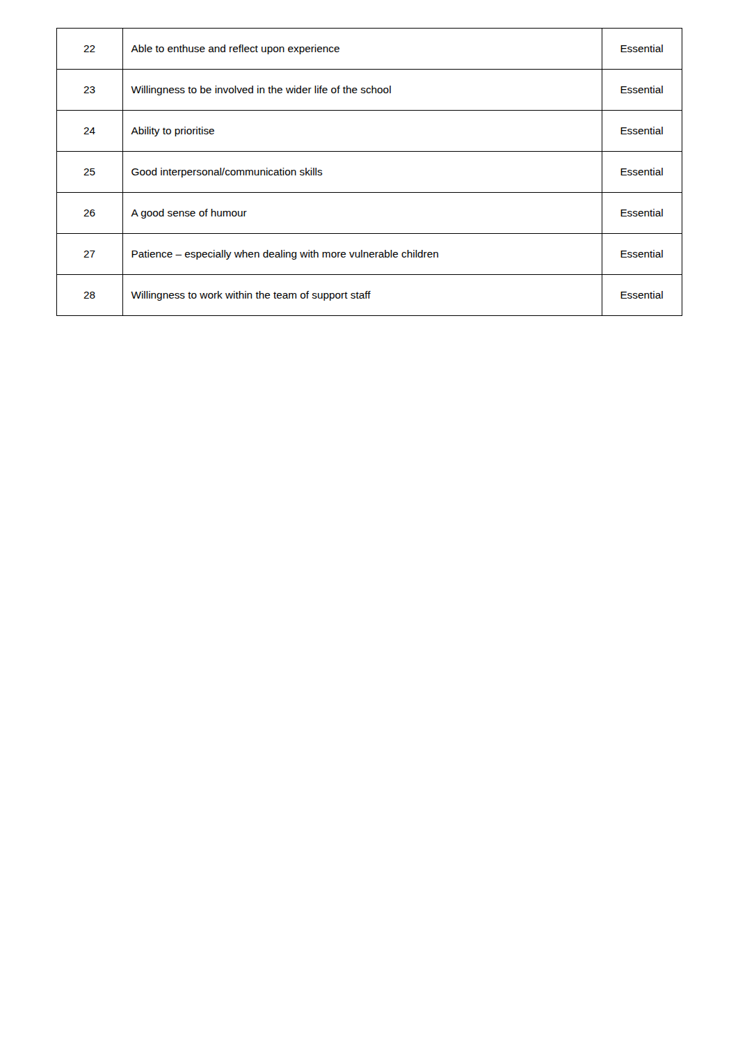| 22 | Able to enthuse and reflect upon experience | Essential |
| 23 | Willingness to be involved in the wider life of the school | Essential |
| 24 | Ability to prioritise | Essential |
| 25 | Good interpersonal/communication skills | Essential |
| 26 | A good sense of humour | Essential |
| 27 | Patience – especially when dealing with more vulnerable children | Essential |
| 28 | Willingness to work within the team of support staff | Essential |